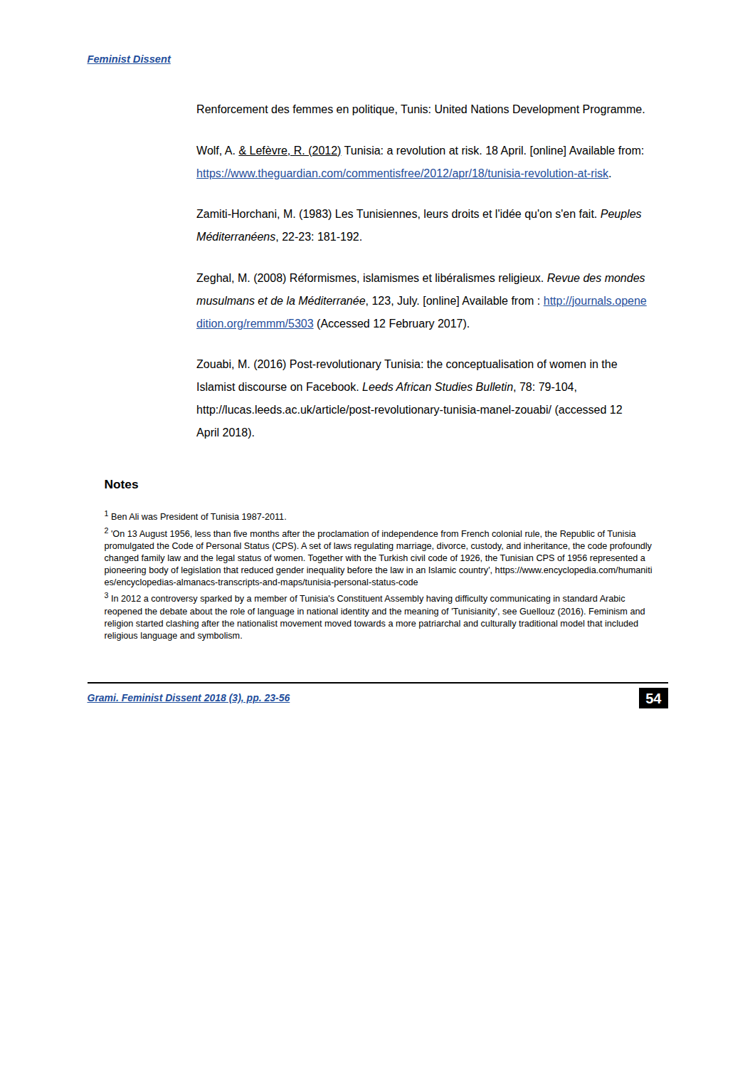Feminist Dissent
Renforcement des femmes en politique, Tunis: United Nations Development Programme.
Wolf, A. & Lefèvre, R. (2012) Tunisia: a revolution at risk. 18 April. [online] Available from: https://www.theguardian.com/commentisfree/2012/apr/18/tunisia-revolution-at-risk.
Zamiti-Horchani, M. (1983) Les Tunisiennes, leurs droits et l'idée qu'on s'en fait. Peuples Méditerranéens, 22-23: 181-192.
Zeghal, M. (2008) Réformismes, islamismes et libéralismes religieux. Revue des mondes musulmans et de la Méditerranée, 123, July. [online] Available from : http://journals.openedition.org/remmm/5303 (Accessed 12 February 2017).
Zouabi, M. (2016) Post-revolutionary Tunisia: the conceptualisation of women in the Islamist discourse on Facebook. Leeds African Studies Bulletin, 78: 79-104, http://lucas.leeds.ac.uk/article/post-revolutionary-tunisia-manel-zouabi/ (accessed 12 April 2018).
Notes
1 Ben Ali was President of Tunisia 1987-2011.
2 'On 13 August 1956, less than five months after the proclamation of independence from French colonial rule, the Republic of Tunisia promulgated the Code of Personal Status (CPS). A set of laws regulating marriage, divorce, custody, and inheritance, the code profoundly changed family law and the legal status of women. Together with the Turkish civil code of 1926, the Tunisian CPS of 1956 represented a pioneering body of legislation that reduced gender inequality before the law in an Islamic country', https://www.encyclopedia.com/humanities/encyclopedias-almanacs-transcripts-and-maps/tunisia-personal-status-code
3 In 2012 a controversy sparked by a member of Tunisia's Constituent Assembly having difficulty communicating in standard Arabic reopened the debate about the role of language in national identity and the meaning of 'Tunisianity', see Guellouz (2016). Feminism and religion started clashing after the nationalist movement moved towards a more patriarchal and culturally traditional model that included religious language and symbolism.
Grami. Feminist Dissent 2018 (3), pp. 23-56 54